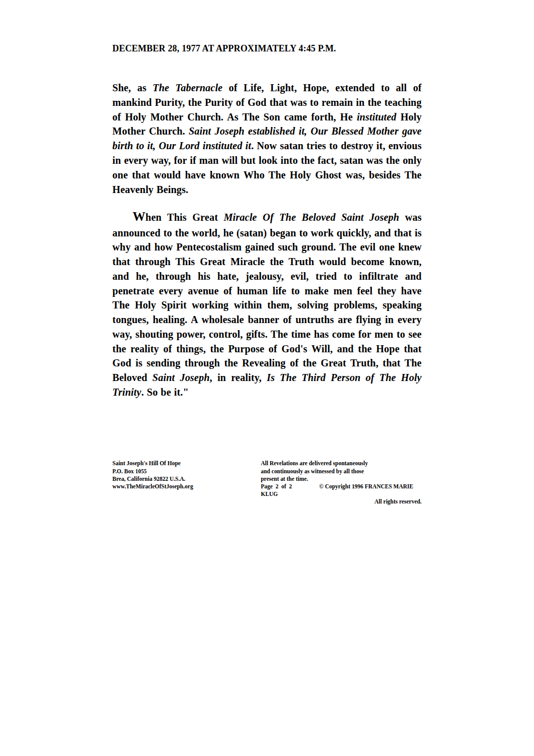DECEMBER 28, 1977 AT APPROXIMATELY 4:45 P.M.
She, as The Tabernacle of Life, Light, Hope, extended to all of mankind Purity, the Purity of God that was to remain in the teaching of Holy Mother Church. As The Son came forth, He instituted Holy Mother Church. Saint Joseph established it, Our Blessed Mother gave birth to it, Our Lord instituted it. Now satan tries to destroy it, envious in every way, for if man will but look into the fact, satan was the only one that would have known Who The Holy Ghost was, besides The Heavenly Beings.
When This Great Miracle Of The Beloved Saint Joseph was announced to the world, he (satan) began to work quickly, and that is why and how Pentecostalism gained such ground. The evil one knew that through This Great Miracle the Truth would become known, and he, through his hate, jealousy, evil, tried to infiltrate and penetrate every avenue of human life to make men feel they have The Holy Spirit working within them, solving problems, speaking tongues, healing. A wholesale banner of untruths are flying in every way, shouting power, control, gifts. The time has come for men to see the reality of things, the Purpose of God's Will, and the Hope that God is sending through the Revealing of the Great Truth, that The Beloved Saint Joseph, in reality, Is The Third Person of The Holy Trinity. So be it."
Saint Joseph's Hill Of Hope
P.O. Box 1055
Brea, California 92822 U.S.A.
www.TheMiracleOfStJoseph.org
All Revelations are delivered spontaneously
and continuously as witnessed by all those
present at the time.
Page 2 of 2 © Copyright 1996 FRANCES MARIE KLUG
All rights reserved.